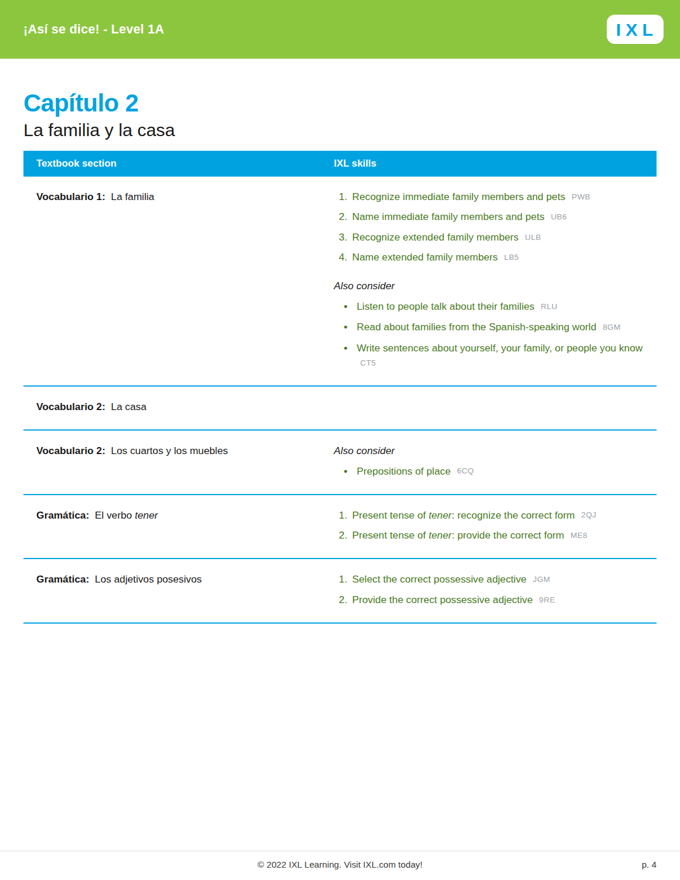¡Así se dice! - Level 1A
IXL
Capítulo 2
La familia y la casa
| Textbook section | IXL skills |
| --- | --- |
| Vocabulario 1: La familia | Recognize immediate family members and pets PWB Name immediate family members and pets UB6 Recognize extended family members ULB Name extended family members LB5 Also consider Listen to people talk about their families RLU Read about families from the Spanish-speaking world 8GM Write sentences about yourself, your family, or people you know CT5 |
| Vocabulario 2: La casa | |
| Vocabulario 2: Los cuartos y los muebles | Also consider Prepositions of place 6CQ |
| Gramática: El verbo tener | Present tense of tener : recognize the correct form 2QJ Present tense of tener : provide the correct form ME8 |
| Gramática: Los adjetivos posesivos | Select the correct possessive adjective JGM Provide the correct possessive adjective 9RE |
© 2022 IXL Learning. Visit IXL.com today!
p. 4